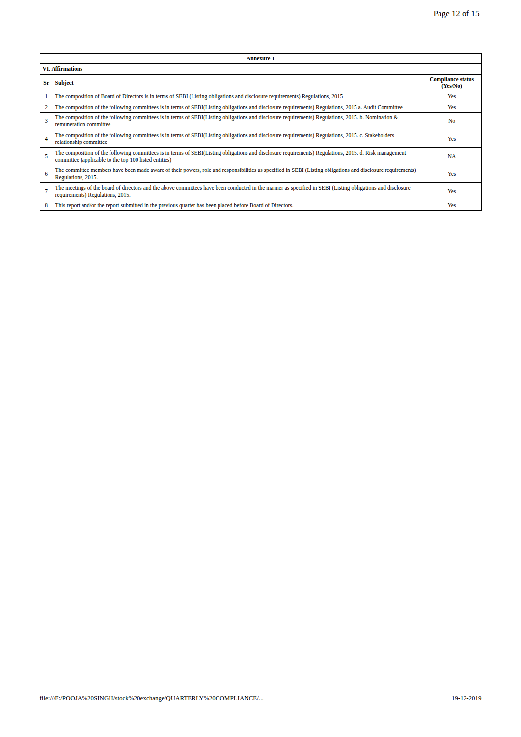Page 12 of 15
| Annexure 1 |
| VI. Affirmations |
| Sr | Subject | Compliance status (Yes/No) |
| 1 | The composition of Board of Directors is in terms of SEBI (Listing obligations and disclosure requirements) Regulations, 2015 | Yes |
| 2 | The composition of the following committees is in terms of SEBI(Listing obligations and disclosure requirements) Regulations, 2015 a. Audit Committee | Yes |
| 3 | The composition of the following committees is in terms of SEBI(Listing obligations and disclosure requirements) Regulations, 2015. b. Nomination & remuneration committee | No |
| 4 | The composition of the following committees is in terms of SEBI(Listing obligations and disclosure requirements) Regulations, 2015. c. Stakeholders relationship committee | Yes |
| 5 | The composition of the following committees is in terms of SEBI(Listing obligations and disclosure requirements) Regulations, 2015. d. Risk management committee (applicable to the top 100 listed entities) | NA |
| 6 | The committee members have been made aware of their powers, role and responsibilities as specified in SEBI (Listing obligations and disclosure requirements) Regulations, 2015. | Yes |
| 7 | The meetings of the board of directors and the above committees have been conducted in the manner as specified in SEBI (Listing obligations and disclosure requirements) Regulations, 2015. | Yes |
| 8 | This report and/or the report submitted in the previous quarter has been placed before Board of Directors. | Yes |
file:///F:/POOJA%20SINGH/stock%20exchange/QUARTERLY%20COMPLIANCE/... 19-12-2019